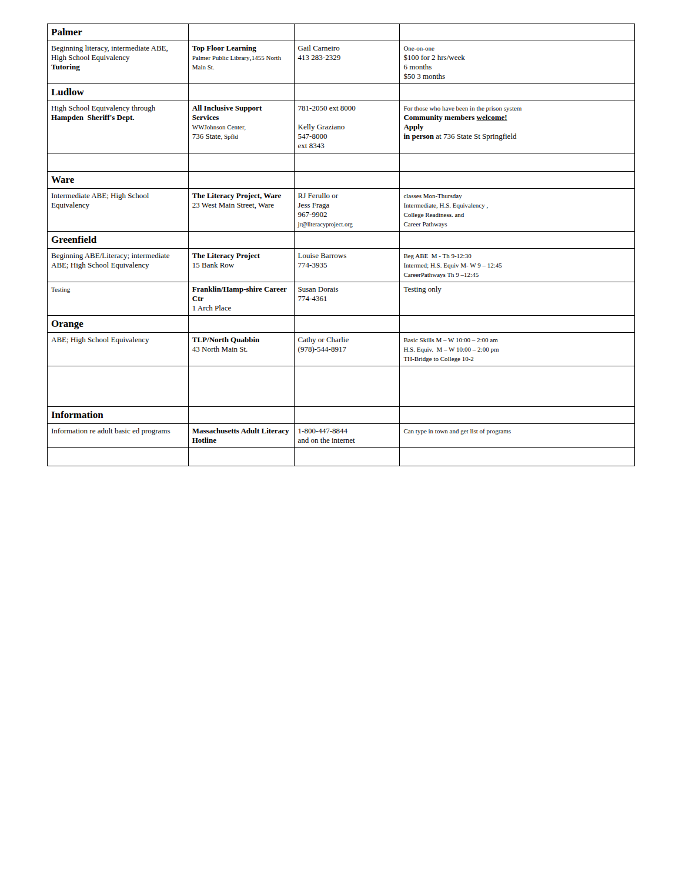| Palmer | | | |
| Beginning literacy, intermediate ABE, High School Equivalency Tutoring | Top Floor Learning Palmer Public Library , 1455 North Main St. | Gail Carneiro 413 283-2329 | One-on-one $100 for 2 hrs/week 6 months $50 3 months |
| Ludlow | | | |
| High School Equivalency through Hampden Sheriff's Dept. | All Inclusive Support Services WWJohnson Center, 736 State , Spfld | 781-2050 ext 8000 Kelly Graziano 547-8000 ext 8343 | For those who have been in the prison system Community members welcome! Apply in person at 736 State St Springfield |
| Ware | | | |
| Intermediate ABE; High School Equivalency | The Literacy Project, Ware 23 West Main Street, Ware | RJ Ferullo or Jess Fraga 967-9902 jr@literacyproject.org | classes Mon-Thursday Intermediate, H.S. Equivalency , College Readiness. and Career Pathways |
| Greenfield | | | |
| Beginning ABE/Literacy; intermediate ABE; High School Equivalency | The Literacy Project 15 Bank Row | Louise Barrows 774-3935 | Beg ABE M - Th 9-12:30 Intermed; H.S. Equiv M- W 9 – 12:45 CareerPathways Th 9 –12:45 |
| Testing | Franklin/Hamp-shire Career Ctr 1 Arch Place | Susan Dorais 774-4361 | Testing only |
| Orange | | | |
| ABE; High School Equivalency | TLP/North Quabbin 43 North Main St. | Cathy or Charlie (978)-544-8917 | Basic Skills M – W 10:00 – 2:00 am H.S. Equiv. M – W 10:00 – 2:00 pm TH-Bridge to College 10-2 |
| Information | | | |
| Information re adult basic ed programs | Massachusetts Adult Literacy Hotline | 1-800-447-8844 and on the internet | Can type in town and get list of programs |